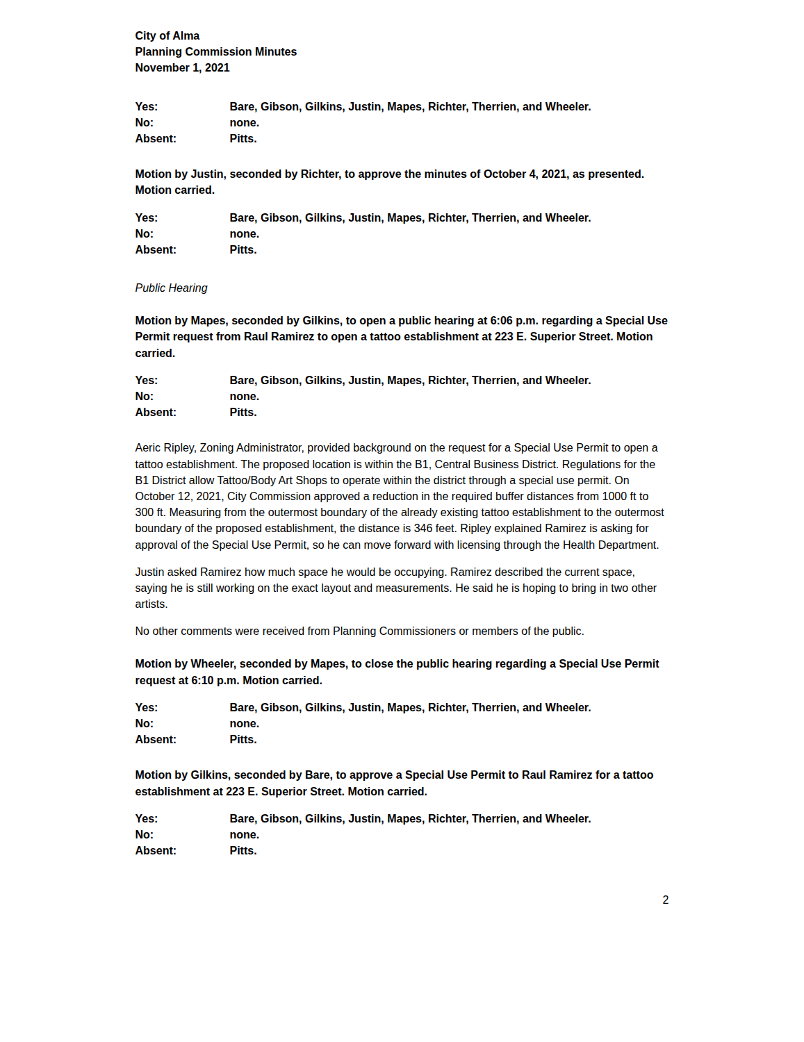City of Alma
Planning Commission Minutes
November 1, 2021
| Yes: | Bare, Gibson, Gilkins, Justin, Mapes, Richter, Therrien, and Wheeler. |
| No: | none. |
| Absent: | Pitts. |
Motion by Justin, seconded by Richter, to approve the minutes of October 4, 2021, as presented. Motion carried.
| Yes: | Bare, Gibson, Gilkins, Justin, Mapes, Richter, Therrien, and Wheeler. |
| No: | none. |
| Absent: | Pitts. |
Public Hearing
Motion by Mapes, seconded by Gilkins, to open a public hearing at 6:06 p.m. regarding a Special Use Permit request from Raul Ramirez to open a tattoo establishment at 223 E. Superior Street. Motion carried.
| Yes: | Bare, Gibson, Gilkins, Justin, Mapes, Richter, Therrien, and Wheeler. |
| No: | none. |
| Absent: | Pitts. |
Aeric Ripley, Zoning Administrator, provided background on the request for a Special Use Permit to open a tattoo establishment. The proposed location is within the B1, Central Business District. Regulations for the B1 District allow Tattoo/Body Art Shops to operate within the district through a special use permit. On October 12, 2021, City Commission approved a reduction in the required buffer distances from 1000 ft to 300 ft. Measuring from the outermost boundary of the already existing tattoo establishment to the outermost boundary of the proposed establishment, the distance is 346 feet. Ripley explained Ramirez is asking for approval of the Special Use Permit, so he can move forward with licensing through the Health Department.
Justin asked Ramirez how much space he would be occupying. Ramirez described the current space, saying he is still working on the exact layout and measurements. He said he is hoping to bring in two other artists.
No other comments were received from Planning Commissioners or members of the public.
Motion by Wheeler, seconded by Mapes, to close the public hearing regarding a Special Use Permit request at 6:10 p.m. Motion carried.
| Yes: | Bare, Gibson, Gilkins, Justin, Mapes, Richter, Therrien, and Wheeler. |
| No: | none. |
| Absent: | Pitts. |
Motion by Gilkins, seconded by Bare, to approve a Special Use Permit to Raul Ramirez for a tattoo establishment at 223 E. Superior Street. Motion carried.
| Yes: | Bare, Gibson, Gilkins, Justin, Mapes, Richter, Therrien, and Wheeler. |
| No: | none. |
| Absent: | Pitts. |
2